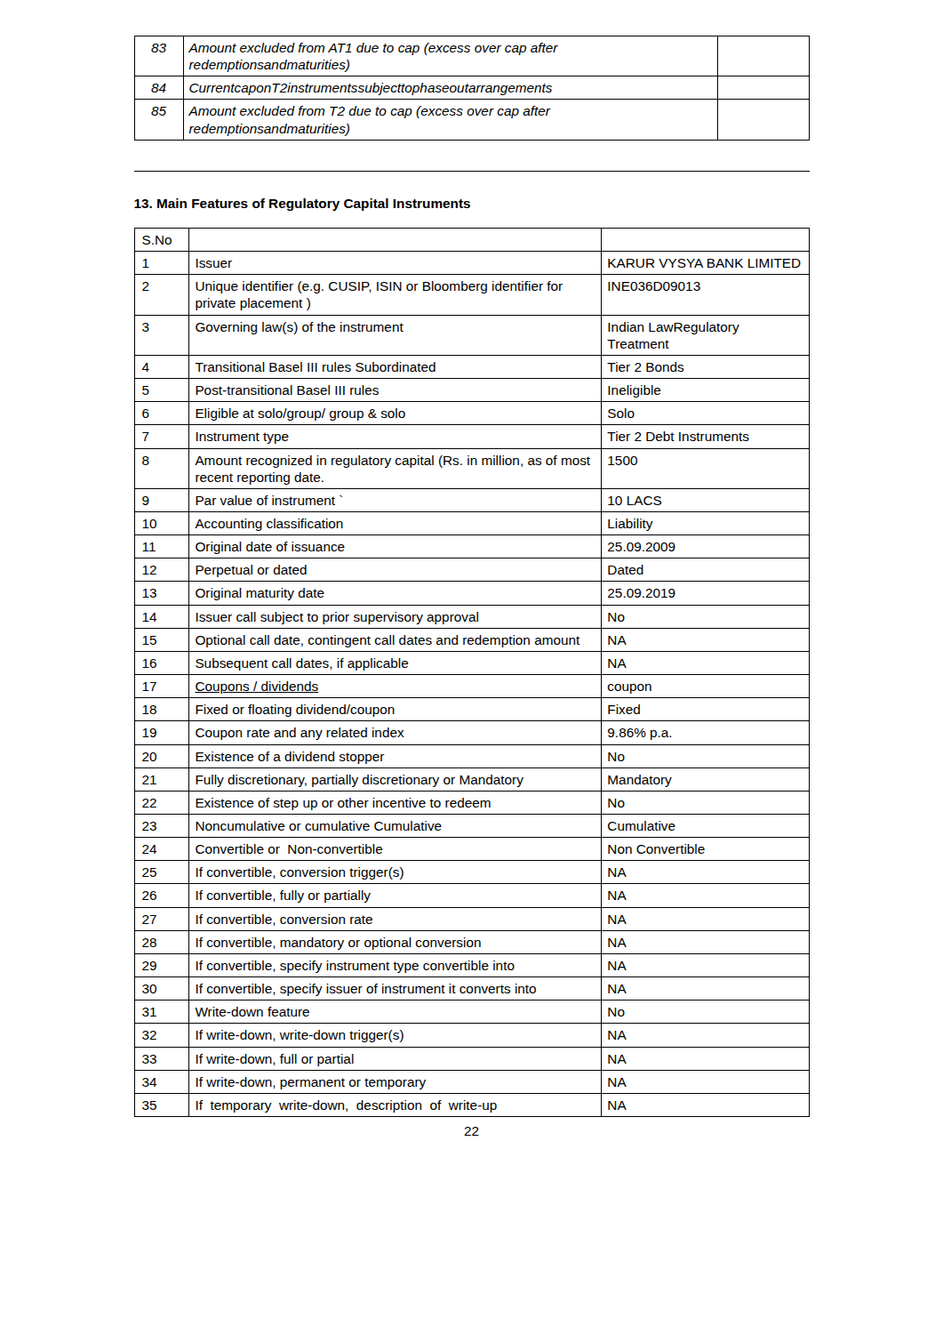| 83 | Amount excluded from AT1 due to cap (excess over cap after redemptionsandmaturities) | |
| 84 | CurrentcaponT2instrumentssubjecttophaseoutarrangements | |
| 85 | Amount excluded from T2 due to cap (excess over cap after redemptionsandmaturities) | |
13. Main Features of Regulatory Capital Instruments
| S.No | | |
| 1 | Issuer | KARUR VYSYA BANK LIMITED |
| 2 | Unique identifier (e.g. CUSIP, ISIN or Bloomberg identifier for private placement ) | INE036D09013 |
| 3 | Governing law(s) of the instrument | Indian LawRegulatory Treatment |
| 4 | Transitional Basel III rules Subordinated | Tier 2 Bonds |
| 5 | Post-transitional Basel III rules | Ineligible |
| 6 | Eligible at solo/group/ group & solo | Solo |
| 7 | Instrument type | Tier 2 Debt Instruments |
| 8 | Amount recognized in regulatory capital (Rs. in million, as of most recent reporting date. | 1500 |
| 9 | Par value of instrument ` | 10 LACS |
| 10 | Accounting classification | Liability |
| 11 | Original date of issuance | 25.09.2009 |
| 12 | Perpetual or dated | Dated |
| 13 | Original maturity date | 25.09.2019 |
| 14 | Issuer call subject to prior supervisory approval | No |
| 15 | Optional call date, contingent call dates and redemption amount | NA |
| 16 | Subsequent call dates, if applicable | NA |
| 17 | Coupons / dividends | coupon |
| 18 | Fixed or floating dividend/coupon | Fixed |
| 19 | Coupon rate and any related index | 9.86% p.a. |
| 20 | Existence of a dividend stopper | No |
| 21 | Fully discretionary, partially discretionary or Mandatory | Mandatory |
| 22 | Existence of step up or other incentive to redeem | No |
| 23 | Noncumulative or cumulative Cumulative | Cumulative |
| 24 | Convertible or Non-convertible | Non Convertible |
| 25 | If convertible, conversion trigger(s) | NA |
| 26 | If convertible, fully or partially | NA |
| 27 | If convertible, conversion rate | NA |
| 28 | If convertible, mandatory or optional conversion | NA |
| 29 | If convertible, specify instrument type convertible into | NA |
| 30 | If convertible, specify issuer of instrument it converts into | NA |
| 31 | Write-down feature | No |
| 32 | If write-down, write-down trigger(s) | NA |
| 33 | If write-down, full or partial | NA |
| 34 | If write-down, permanent or temporary | NA |
| 35 | If temporary write-down, description of write-up | NA |
22